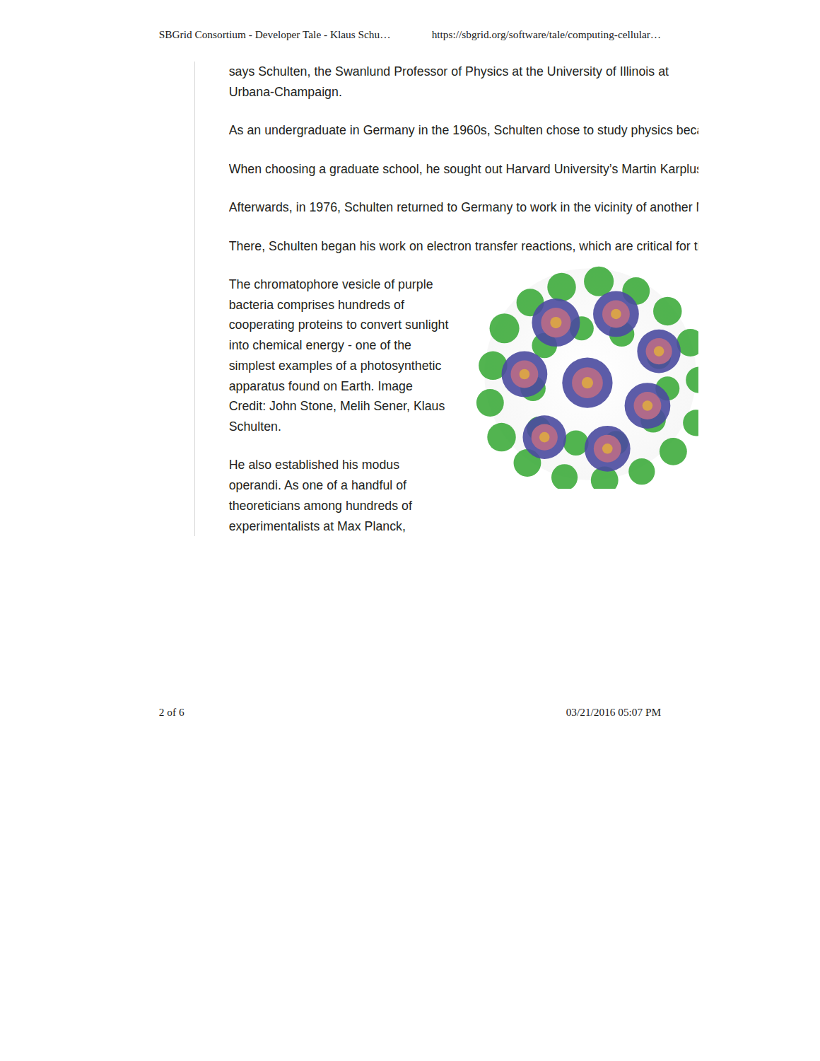SBGrid Consortium - Developer Tale - Klaus Schu… https://sbgrid.org/software/tale/computing-cellular…
says Schulten, the Swanlund Professor of Physics at the University of Illinois at Urbana-Champaign.
As an undergraduate in Germany in the 1960s, Schulten chose to study physics because he was good at mathematics, but interested in biology. “I thought physics was in the middle,” he says.
When choosing a graduate school, he sought out Harvard University’s Martin Karplus because he was one of the few people blending theoretical physics and chemistry with biology. With Karplus, Schulten studied vision, working to understand how biomolecules absorb light and change as a result. Later, in 2013, Karplus won a Nobel Prize for molecular dynamics methods in chemistry.
Afterwards, in 1976, Schulten returned to Germany to work in the vicinity of another Nobel Laureate, Manfred Eigen, at the Max Planck Institute for Biophysical Chemistry. “By the name it was clearly an interdisciplinary institute,” says Schulten.
There, Schulten began his work on electron transfer reactions, which are critical for the conversion of sunlight to the chemical energy needed for living cells. This work marks the beginnings of what became a forty-year effort to understand photosynthesis at the atomic and even electronic level. Schulten made interesting and surprising discoveries, such as the fact that electron transfer reactions are affected by magnetic fields.
The chromatophore vesicle of purple bacteria comprises hundreds of cooperating proteins to convert sunlight into chemical energy - one of the simplest examples of a photosynthetic apparatus found on Earth. Image Credit: John Stone, Melih Sener, Klaus Schulten.
He also established his modus operandi. As one of a handful of theoreticians among hundreds of experimentalists at Max Planck,
2 of 6 03/21/2016 05:07 PM